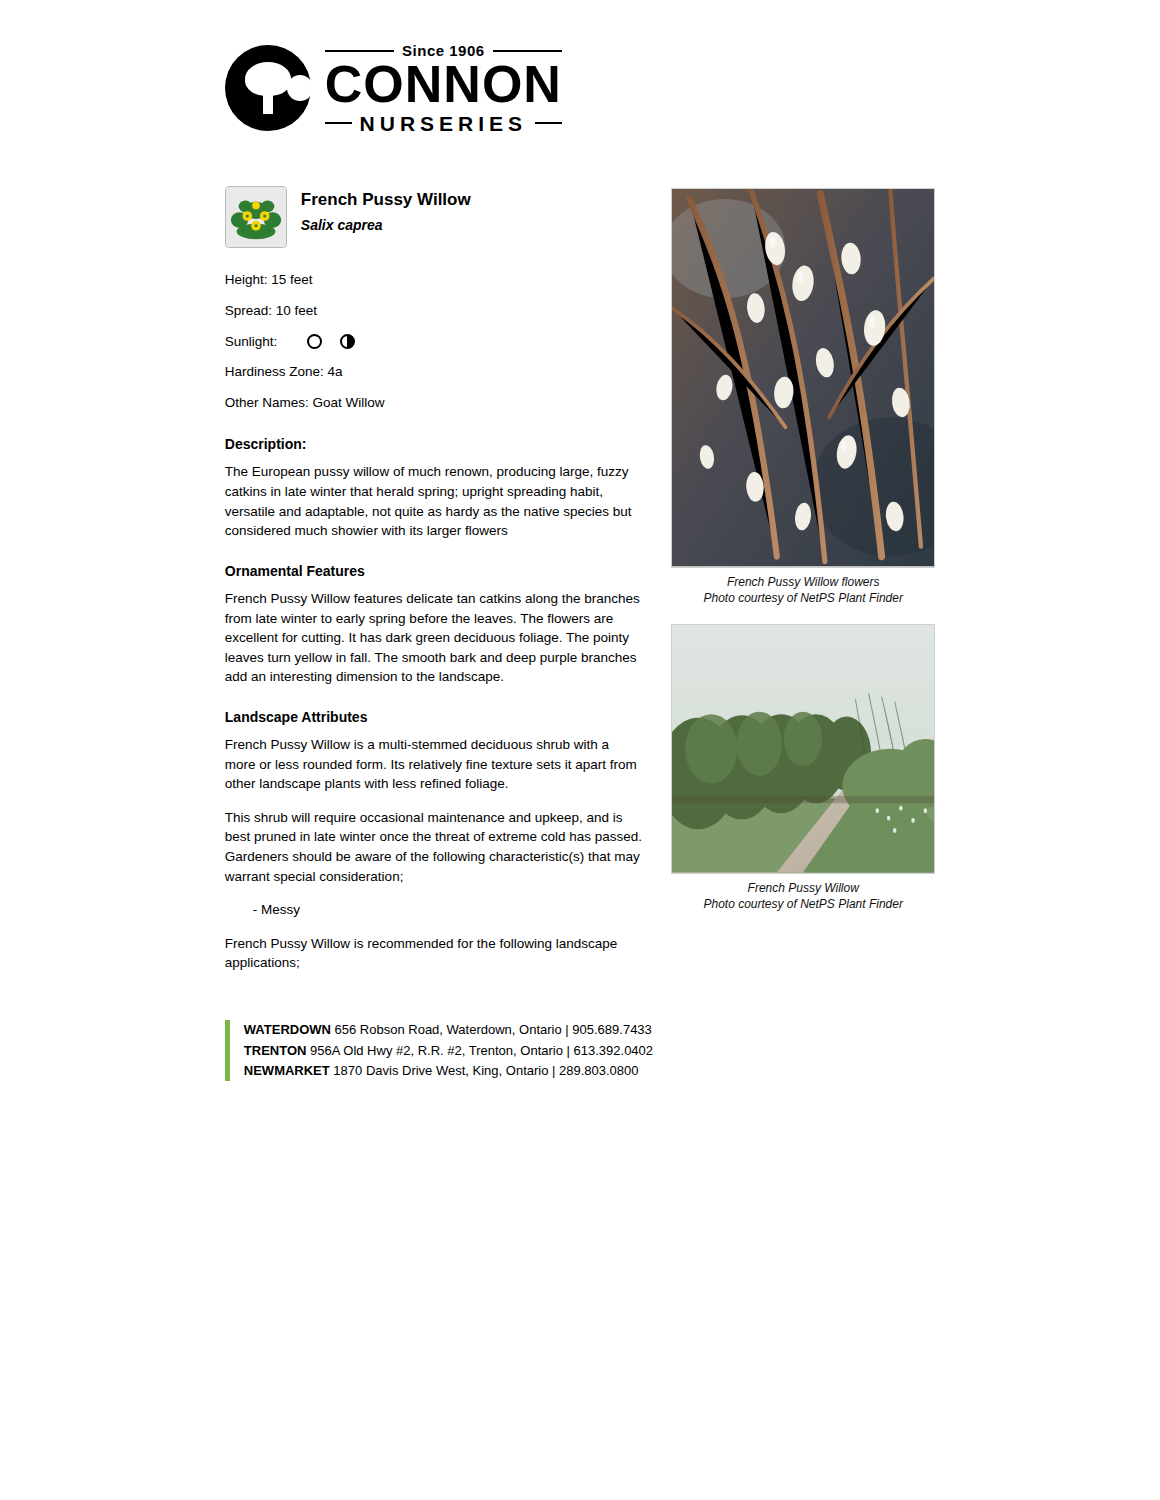Since 1906
CONNON
NURSERIES
French Pussy Willow
Salix caprea
Height: 15 feet
Spread: 10 feet
Sunlight:
Hardiness Zone: 4a
Other Names: Goat Willow
Description:
The European pussy willow of much renown, producing large, fuzzy catkins in late winter that herald spring; upright spreading habit, versatile and adaptable, not quite as hardy as the native species but considered much showier with its larger flowers
Ornamental Features
French Pussy Willow features delicate tan catkins along the branches from late winter to early spring before the leaves. The flowers are excellent for cutting. It has dark green deciduous foliage. The pointy leaves turn yellow in fall. The smooth bark and deep purple branches add an interesting dimension to the landscape.
Landscape Attributes
French Pussy Willow is a multi-stemmed deciduous shrub with a more or less rounded form. Its relatively fine texture sets it apart from other landscape plants with less refined foliage.
This shrub will require occasional maintenance and upkeep, and is best pruned in late winter once the threat of extreme cold has passed. Gardeners should be aware of the following characteristic(s) that may warrant special consideration;
Messy
French Pussy Willow is recommended for the following landscape applications;
French Pussy Willow flowers
Photo courtesy of NetPS Plant Finder
French Pussy Willow
Photo courtesy of NetPS Plant Finder
WATERDOWN 656 Robson Road, Waterdown, Ontario | 905.689.7433
TRENTON 956A Old Hwy #2, R.R. #2, Trenton, Ontario | 613.392.0402
NEWMARKET 1870 Davis Drive West, King, Ontario | 289.803.0800